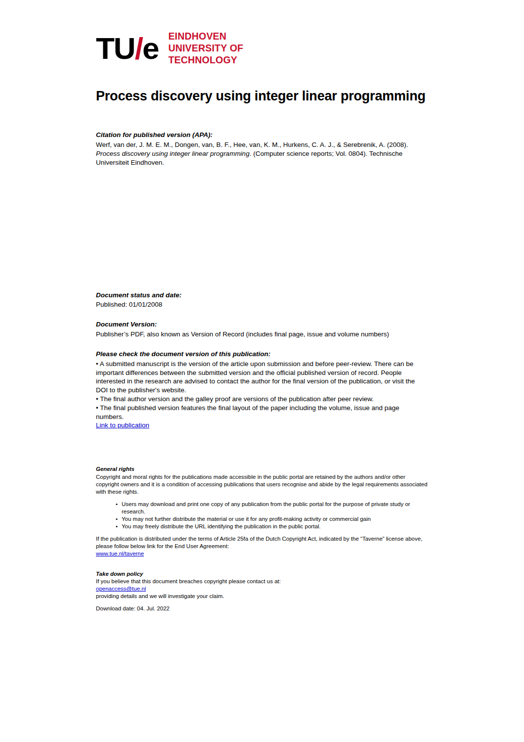TU/e
Eindhoven
University of
Technology
Process discovery using integer linear programming
Citation for published version (APA):
Werf, van der, J. M. E. M., Dongen, van, B. F., Hee, van, K. M., Hurkens, C. A. J., & Serebrenik, A. (2008). Process discovery using integer linear programming. (Computer science reports; Vol. 0804). Technische Universiteit Eindhoven.
Document status and date:
Published: 01/01/2008
Document Version:
Publisher’s PDF, also known as Version of Record (includes final page, issue and volume numbers)
Please check the document version of this publication:
• A submitted manuscript is the version of the article upon submission and before peer-review. There can be important differences between the submitted version and the official published version of record. People interested in the research are advised to contact the author for the final version of the publication, or visit the DOI to the publisher's website.
• The final author version and the galley proof are versions of the publication after peer review.
• The final published version features the final layout of the paper including the volume, issue and page numbers.
Link to publication
General rights
Copyright and moral rights for the publications made accessible in the public portal are retained by the authors and/or other copyright owners and it is a condition of accessing publications that users recognise and abide by the legal requirements associated with these rights.
Users may download and print one copy of any publication from the public portal for the purpose of private study or research.
You may not further distribute the material or use it for any profit-making activity or commercial gain
You may freely distribute the URL identifying the publication in the public portal.
If the publication is distributed under the terms of Article 25fa of the Dutch Copyright Act, indicated by the “Taverne” license above, please follow below link for the End User Agreement:
www.tue.nl/taverne
Take down policy
If you believe that this document breaches copyright please contact us at:
openaccess@tue.nl
providing details and we will investigate your claim.
Download date: 04. Jul. 2022